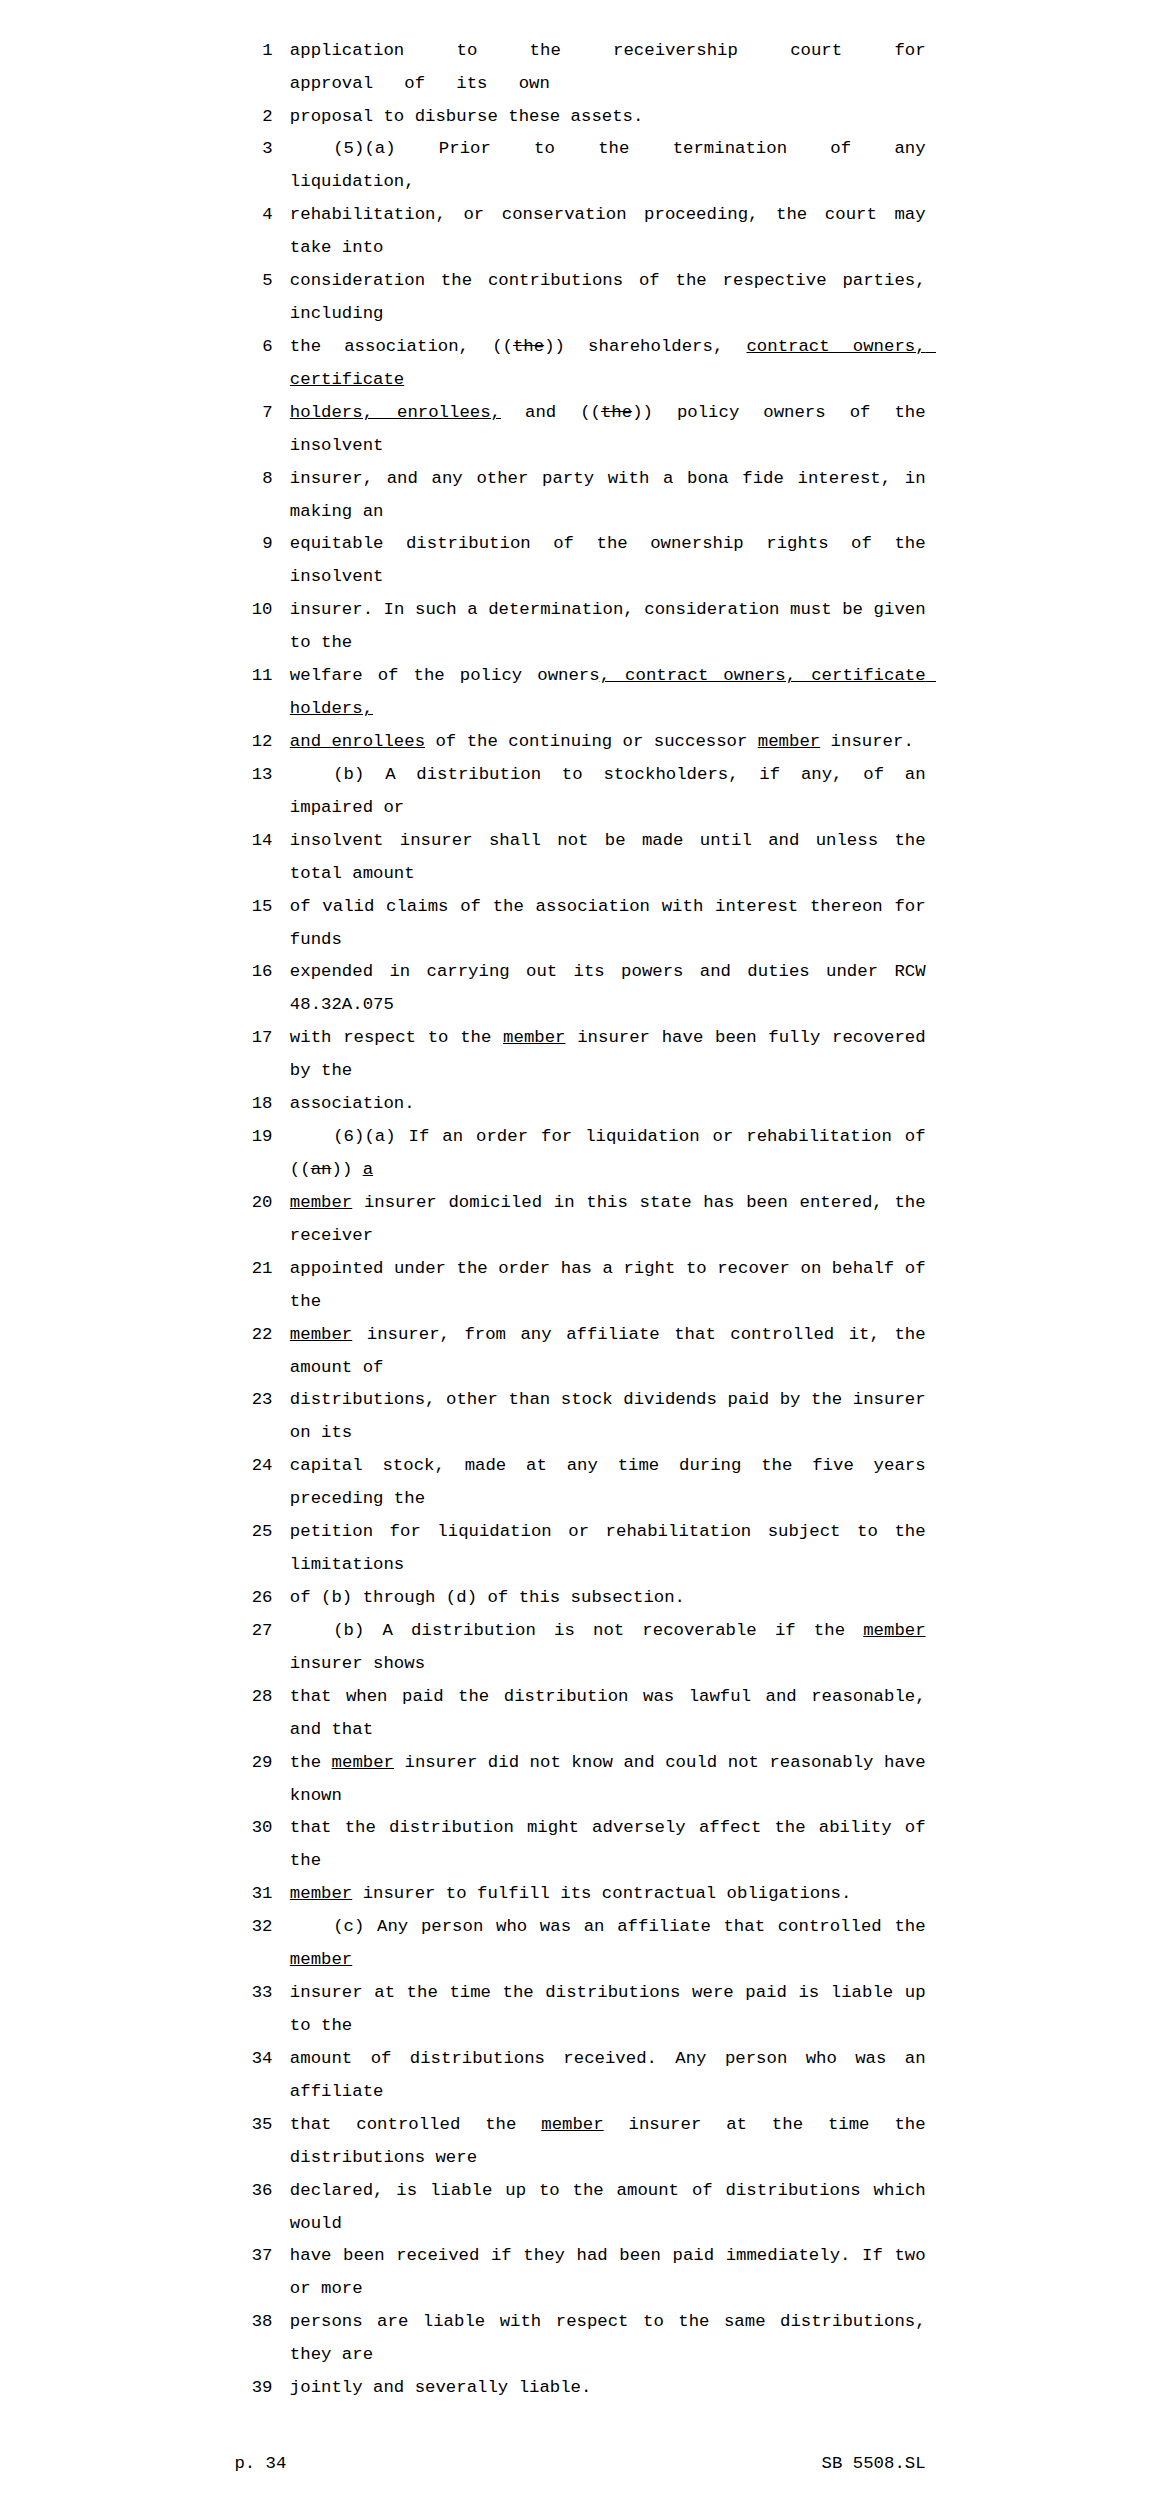application to the receivership court for approval of its own
proposal to disburse these assets.
(5)(a) Prior to the termination of any liquidation,
rehabilitation, or conservation proceeding, the court may take into
consideration the contributions of the respective parties, including
the association, ((the)) shareholders, contract owners, certificate
holders, enrollees, and ((the)) policy owners of the insolvent
insurer, and any other party with a bona fide interest, in making an
equitable distribution of the ownership rights of the insolvent
insurer. In such a determination, consideration must be given to the
welfare of the policy owners, contract owners, certificate holders,
and enrollees of the continuing or successor member insurer.
(b) A distribution to stockholders, if any, of an impaired or
insolvent insurer shall not be made until and unless the total amount
of valid claims of the association with interest thereon for funds
expended in carrying out its powers and duties under RCW 48.32A.075
with respect to the member insurer have been fully recovered by the
association.
(6)(a) If an order for liquidation or rehabilitation of ((an)) a
member insurer domiciled in this state has been entered, the receiver
appointed under the order has a right to recover on behalf of the
member insurer, from any affiliate that controlled it, the amount of
distributions, other than stock dividends paid by the insurer on its
capital stock, made at any time during the five years preceding the
petition for liquidation or rehabilitation subject to the limitations
of (b) through (d) of this subsection.
(b) A distribution is not recoverable if the member insurer shows
that when paid the distribution was lawful and reasonable, and that
the member insurer did not know and could not reasonably have known
that the distribution might adversely affect the ability of the
member insurer to fulfill its contractual obligations.
(c) Any person who was an affiliate that controlled the member
insurer at the time the distributions were paid is liable up to the
amount of distributions received. Any person who was an affiliate
that controlled the member insurer at the time the distributions were
declared, is liable up to the amount of distributions which would
have been received if they had been paid immediately. If two or more
persons are liable with respect to the same distributions, they are
jointly and severally liable.
p. 34 SB 5508.SL